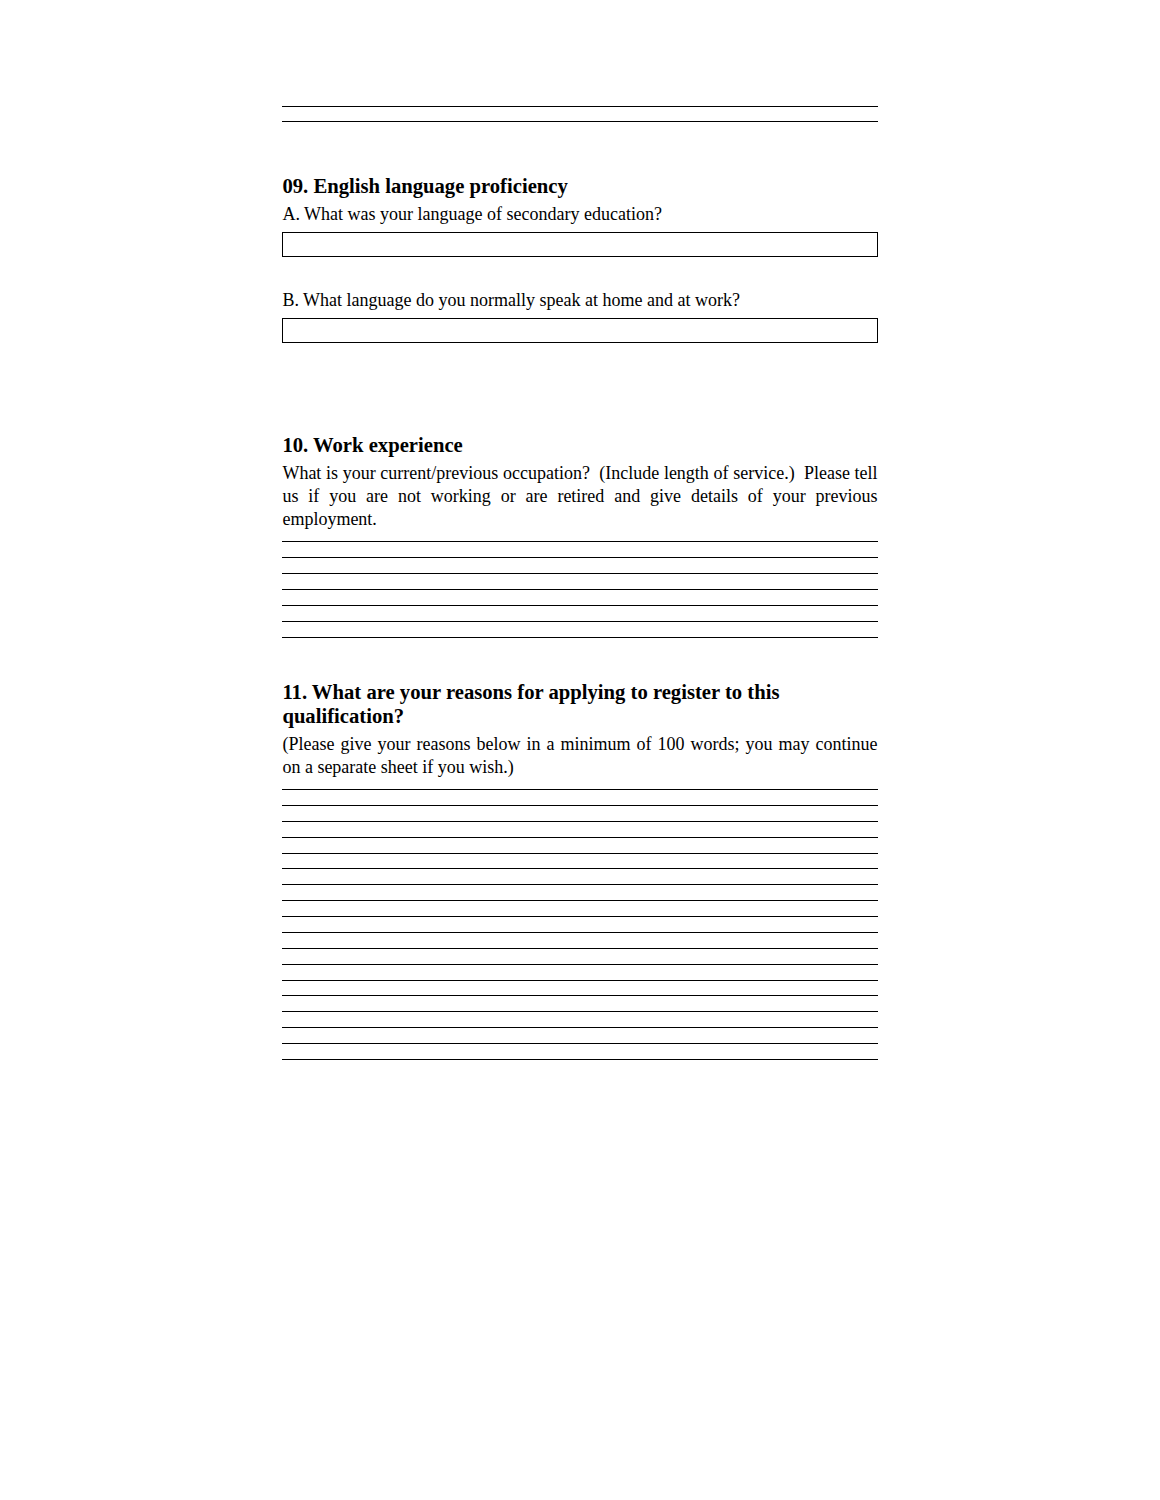09. English language proficiency
A. What was your language of secondary education?
B. What language do you normally speak at home and at work?
10. Work experience
What is your current/previous occupation? (Include length of service.) Please tell us if you are not working or are retired and give details of your previous employment.
11. What are your reasons for applying to register to this qualification?
(Please give your reasons below in a minimum of 100 words; you may continue on a separate sheet if you wish.)